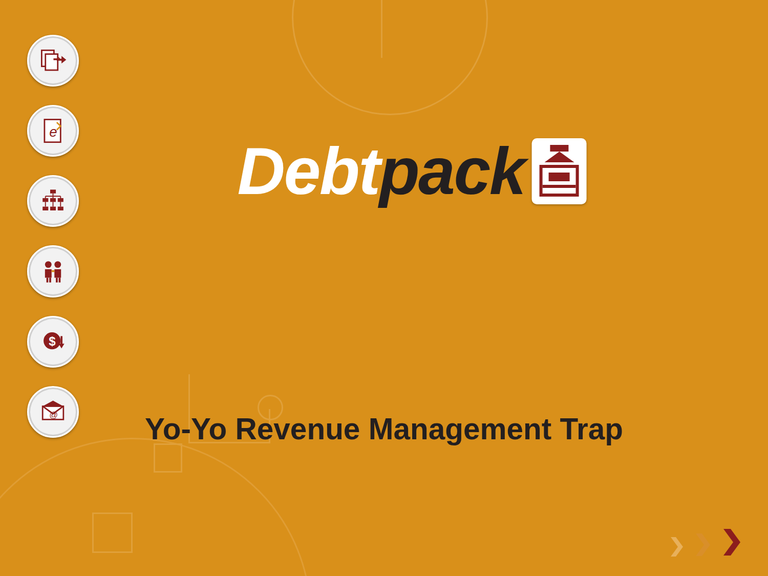e
$
@
Debt pack
Yo-Yo Revenue Management Trap